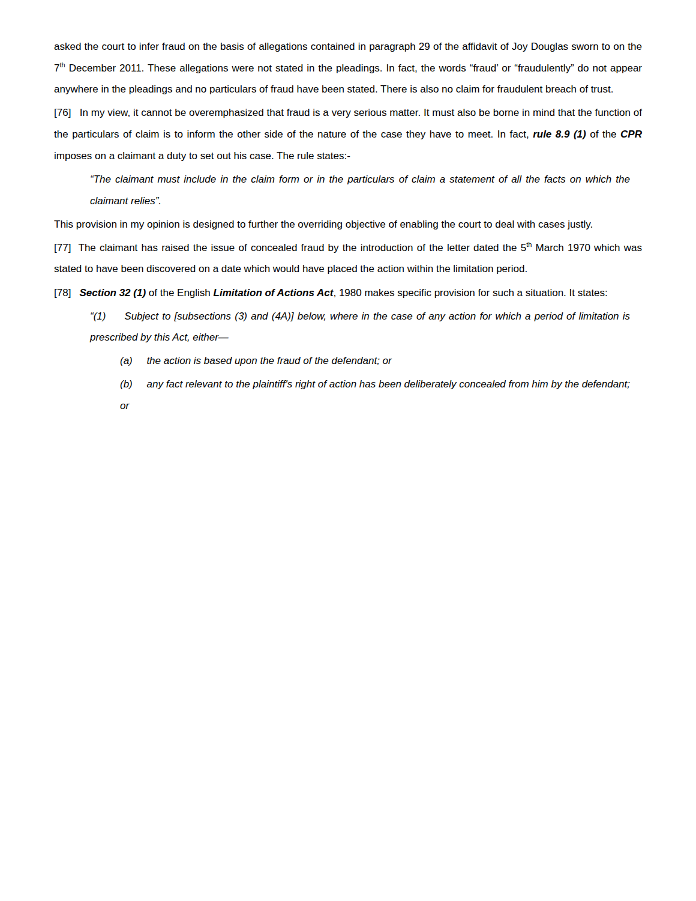asked the court to infer fraud on the basis of allegations contained in paragraph 29 of the affidavit of Joy Douglas sworn to on the 7th December 2011. These allegations were not stated in the pleadings. In fact, the words “fraud’ or “fraudulently” do not appear anywhere in the pleadings and no particulars of fraud have been stated. There is also no claim for fraudulent breach of trust.
[76] In my view, it cannot be overemphasized that fraud is a very serious matter. It must also be borne in mind that the function of the particulars of claim is to inform the other side of the nature of the case they have to meet. In fact, rule 8.9 (1) of the CPR imposes on a claimant a duty to set out his case. The rule states:-
“The claimant must include in the claim form or in the particulars of claim a statement of all the facts on which the claimant relies”.
This provision in my opinion is designed to further the overriding objective of enabling the court to deal with cases justly.
[77] The claimant has raised the issue of concealed fraud by the introduction of the letter dated the 5th March 1970 which was stated to have been discovered on a date which would have placed the action within the limitation period.
[78] Section 32 (1) of the English Limitation of Actions Act, 1980 makes specific provision for such a situation. It states:
“(1) Subject to [subsections (3) and (4A)] below, where in the case of any action for which a period of limitation is prescribed by this Act, either—
(a) the action is based upon the fraud of the defendant; or
(b) any fact relevant to the plaintiff's right of action has been deliberately concealed from him by the defendant; or